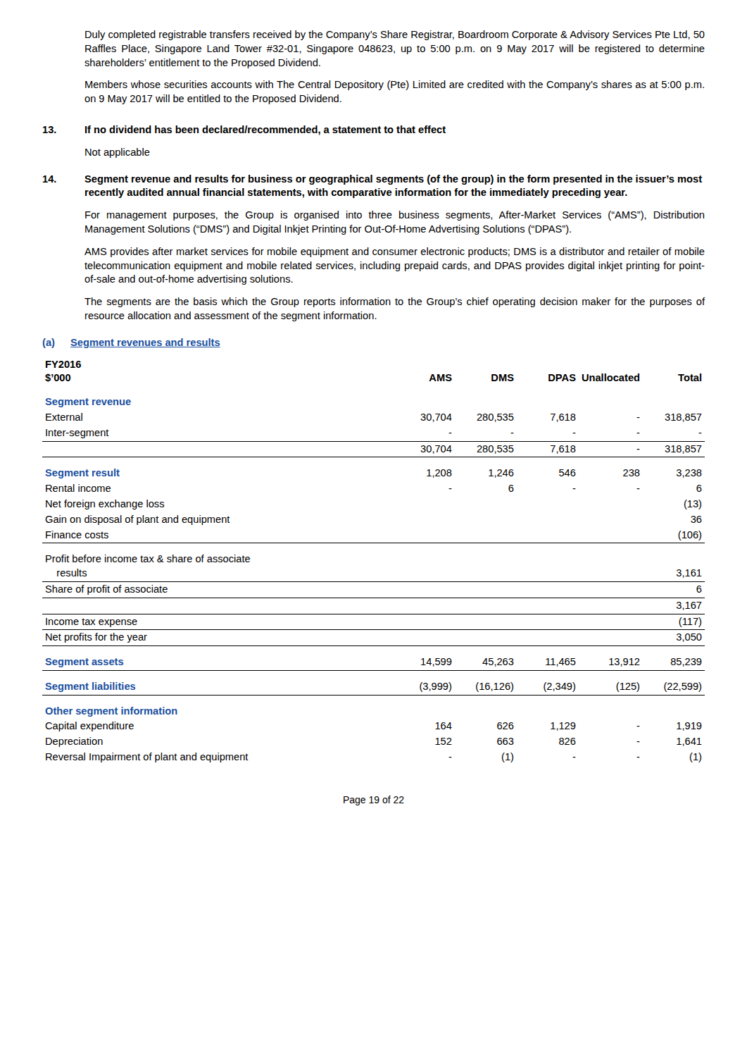Duly completed registrable transfers received by the Company’s Share Registrar, Boardroom Corporate & Advisory Services Pte Ltd, 50 Raffles Place, Singapore Land Tower #32-01, Singapore 048623, up to 5:00 p.m. on 9 May 2017 will be registered to determine shareholders’ entitlement to the Proposed Dividend.
Members whose securities accounts with The Central Depository (Pte) Limited are credited with the Company’s shares as at 5:00 p.m. on 9 May 2017 will be entitled to the Proposed Dividend.
13.
If no dividend has been declared/recommended, a statement to that effect
Not applicable
14.
Segment revenue and results for business or geographical segments (of the group) in the form presented in the issuer’s most recently audited annual financial statements, with comparative information for the immediately preceding year.
For management purposes, the Group is organised into three business segments, After-Market Services (“AMS”), Distribution Management Solutions (“DMS”) and Digital Inkjet Printing for Out-Of-Home Advertising Solutions (“DPAS”).
AMS provides after market services for mobile equipment and consumer electronic products; DMS is a distributor and retailer of mobile telecommunication equipment and mobile related services, including prepaid cards, and DPAS provides digital inkjet printing for point-of-sale and out-of-home advertising solutions.
The segments are the basis which the Group reports information to the Group’s chief operating decision maker for the purposes of resource allocation and assessment of the segment information.
(a)
Segment revenues and results
| FY2016 $’000 | AMS | DMS | DPAS | Unallocated | Total |
| Segment revenue | | | | | |
| External | 30,704 | 280,535 | 7,618 | - | 318,857 |
| Inter-segment | - | - | - | - | - |
| | 30,704 | 280,535 | 7,618 | - | 318,857 |
| Segment result | 1,208 | 1,246 | 546 | 238 | 3,238 |
| Rental income | - | 6 | - | - | 6 |
| Net foreign exchange loss | | | | | (13) |
| Gain on disposal of plant and equipment | | | | | 36 |
| Finance costs | | | | | (106) |
| Profit before income tax & share of associate results | | | | | 3,161 |
| Share of profit of associate | | | | | 6 |
| | | | | | 3,167 |
| Income tax expense | | | | | (117) |
| Net profits for the year | | | | | 3,050 |
| Segment assets | 14,599 | 45,263 | 11,465 | 13,912 | 85,239 |
| Segment liabilities | (3,999) | (16,126) | (2,349) | (125) | (22,599) |
| Other segment information | | | | | |
| Capital expenditure | 164 | 626 | 1,129 | - | 1,919 |
| Depreciation | 152 | 663 | 826 | - | 1,641 |
| Reversal Impairment of plant and equipment | - | (1) | - | - | (1) |
Page 19 of 22